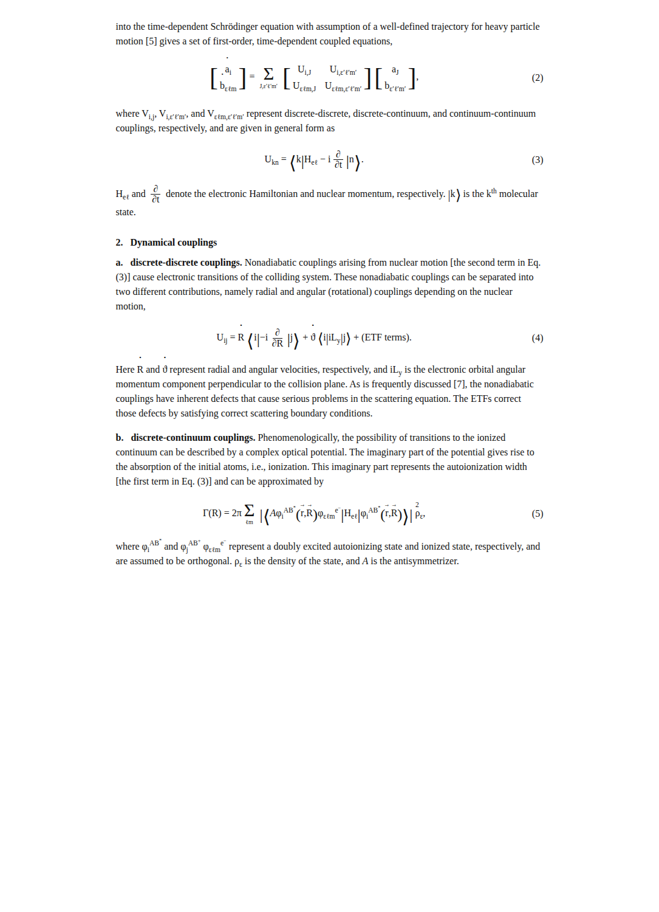into the time-dependent Schrödinger equation with assumption of a well-defined trajectory for heavy particle motion [5] gives a set of first-order, time-dependent coupled equations,
[ ai bεℓm ] = ΣJ,ε′ℓ′m′ [ Ui,J Ui,ε′ℓ′m′ Uεℓm,J Uεℓm,ε′ℓ′m′ ] [ aJ bε′ℓ′m′ ] ,
(2)
where Vi,j, Vi,ε′ℓ′m′, and Vεℓm,ε′ℓ′m′ represent discrete-discrete, discrete-continuum, and continuum-continuum couplings, respectively, and are given in general form as
Ukn = ⟨k|Heℓ − i∂∂t|n⟩.
(3)
Heℓ and ∂∂t denote the electronic Hamiltonian and nuclear momentum, respectively. |k⟩ is the kth molecular state.
2. Dynamical couplings
a. discrete-discrete couplings. Nonadiabatic couplings arising from nuclear motion [the second term in Eq. (3)] cause electronic transitions of the colliding system. These nonadiabatic couplings can be separated into two different contributions, namely radial and angular (rotational) couplings depending on the nuclear motion,
Uij = R ⟨i|−i∂∂R|j⟩ + ϑ ⟨i|iLy|j⟩ + (ETF terms).
(4)
Here R and ϑ represent radial and angular velocities, respectively, and iLy is the electronic orbital angular momentum component perpendicular to the collision plane. As is frequently discussed [7], the nonadiabatic couplings have inherent defects that cause serious problems in the scattering equation. The ETFs correct those defects by satisfying correct scattering boundary conditions.
b. discrete-continuum couplings. Phenomenologically, the possibility of transitions to the ionized continuum can be described by a complex optical potential. The imaginary part of the potential gives rise to the absorption of the initial atoms, i.e., ionization. This imaginary part represents the autoionization width [the first term in Eq. (3)] and can be approximated by
Γ(R) = 2πΣℓm |⟨AφiAB*(r,R) φεℓme−|Heℓ|φiAB*(r,R)⟩|2 ρε,
(5)
where φiAB* and φjAB+ φεℓme− represent a doubly excited autoionizing state and ionized state, respectively, and are assumed to be orthogonal. ρε is the density of the state, and A is the antisymmetrizer.